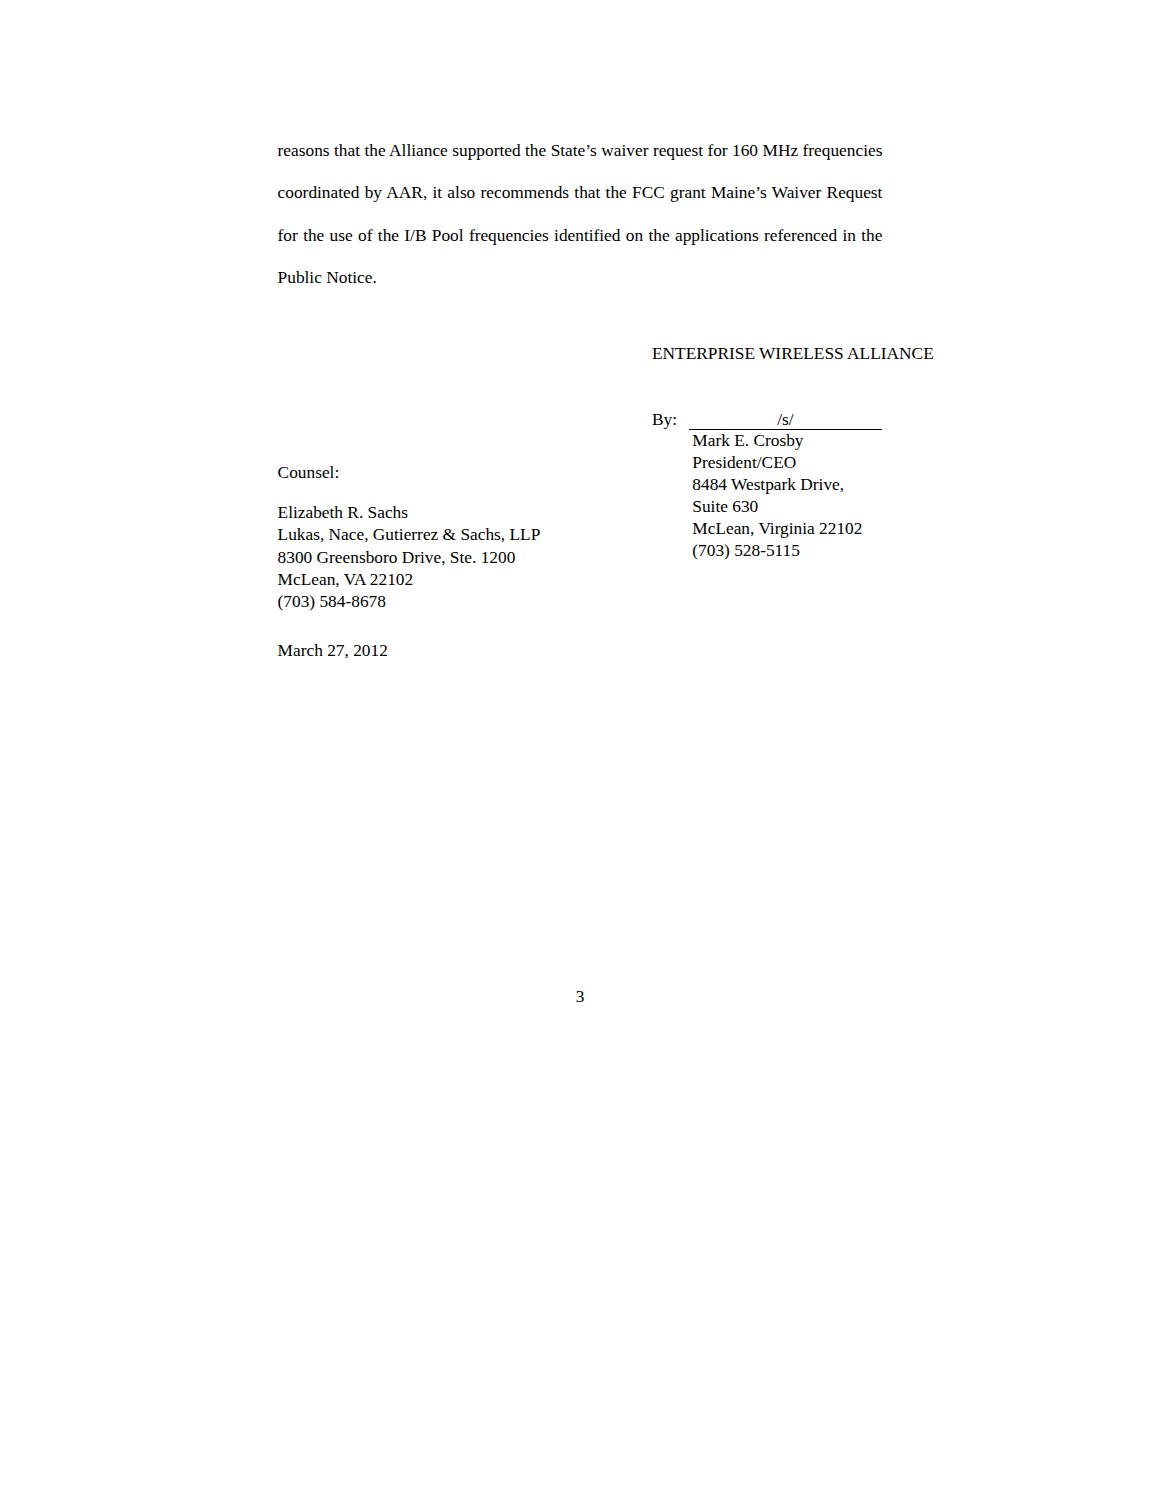reasons that the Alliance supported the State’s waiver request for 160 MHz frequencies coordinated by AAR, it also recommends that the FCC grant Maine’s Waiver Request for the use of the I/B Pool frequencies identified on the applications referenced in the Public Notice.
ENTERPRISE WIRELESS ALLIANCE
By: /s/
Mark E. Crosby
President/CEO
8484 Westpark Drive, Suite 630
McLean, Virginia 22102
(703) 528-5115
Counsel:
Elizabeth R. Sachs
Lukas, Nace, Gutierrez & Sachs, LLP
8300 Greensboro Drive, Ste. 1200
McLean, VA 22102
(703) 584-8678
March 27, 2012
3